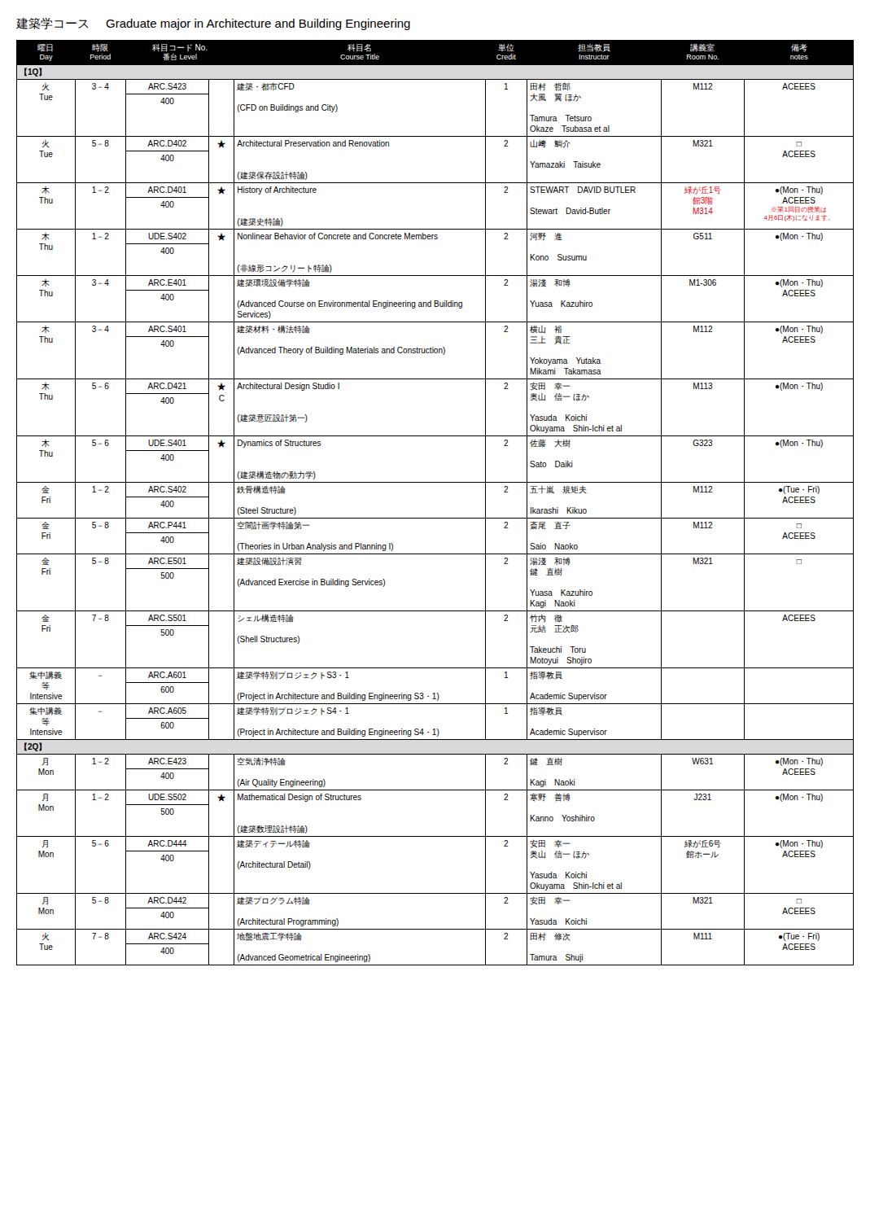建築学コースGraduate major in Architecture and Building Engineering
| 曜日 Day | 時限 Period | 科目コード No. 番台 Level | 科目名 Course Title | 単位 Credit | 担当教員 Instructor | 講義室 Room No. | 備考 notes |
| --- | --- | --- | --- | --- | --- | --- | --- |
| 【1Q】 |
| 火 Tue | 3－4 | ARC.S423 400 | | 建築・都市CFD (CFD on Buildings and City) | 1 | 田村 哲郎 大風 翼 ほか Tamura Tetsuro Okaze Tsubasa et al | M112 | ACEEES |
| 火 Tue | 5－8 | ARC.D402 400 | ★ | Architectural Preservation and Renovation (建築保存設計特論) | 2 | 山﨑 鯛介 Yamazaki Taisuke | M321 | □ ACEEES |
| 木 Thu | 1－2 | ARC.D401 400 | ★ | History of Architecture (建築史特論) | 2 | STEWART DAVID BUTLER Stewart David-Butler | 緑が丘1号 館3階 M314 | ●(Mon・Thu) ACEEES ※第1回目の授業は 4月6日(木)になります。 |
| 木 Thu | 1－2 | UDE.S402 400 | ★ | Nonlinear Behavior of Concrete and Concrete Members (非線形コンクリート特論) | 2 | 河野 進 Kono Susumu | G511 | ●(Mon・Thu) |
| 木 Thu | 3－4 | ARC.E401 400 | | 建築環境設備学特論 (Advanced Course on Environmental Engineering and Building Services) | 2 | 湯淺 和博 Yuasa Kazuhiro | M1-306 | ●(Mon・Thu) ACEEES |
| 木 Thu | 3－4 | ARC.S401 400 | | 建築材料・構法特論 (Advanced Theory of Building Materials and Construction) | 2 | 横山 裕 三上 貴正 Yokoyama Yutaka Mikami Takamasa | M112 | ●(Mon・Thu) ACEEES |
| 木 Thu | 5－6 | ARC.D421 400 | ★ C | Architectural Design Studio I (建築意匠設計第一) | 2 | 安田 幸一 奥山 信一 ほか Yasuda Koichi Okuyama Shin-Ichi et al | M113 | ●(Mon・Thu) |
| 木 Thu | 5－6 | UDE.S401 400 | ★ | Dynamics of Structures (建築構造物の動力学) | 2 | 佐藤 大樹 Sato Daiki | G323 | ●(Mon・Thu) |
| 金 Fri | 1－2 | ARC.S402 400 | | 鉄骨構造特論 (Steel Structure) | 2 | 五十嵐 規矩夫 Ikarashi Kikuo | M112 | ●(Tue・Fri) ACEEES |
| 金 Fri | 5－8 | ARC.P441 400 | | 空間計画学特論第一 (Theories in Urban Analysis and Planning I) | 2 | 斎尾 直子 Saio Naoko | M112 | □ ACEEES |
| 金 Fri | 5－8 | ARC.E501 500 | | 建築設備設計演習 (Advanced Exercise in Building Services) | 2 | 湯淺 和博 鍵 直樹 Yuasa Kazuhiro Kagi Naoki | M321 | □ |
| 金 Fri | 7－8 | ARC.S501 500 | | シェル構造特論 (Shell Structures) | 2 | 竹内 徹 元結 正次郎 Takeuchi Toru Motoyui Shojiro | | ACEEES |
| 集中講義 等 Intensive | － | ARC.A601 600 | | 建築学特別プロジェクトS3・1 (Project in Architecture and Building Engineering S3・1) | 1 | 指導教員 Academic Supervisor | | |
| 集中講義 等 Intensive | － | ARC.A605 600 | | 建築学特別プロジェクトS4・1 (Project in Architecture and Building Engineering S4・1) | 1 | 指導教員 Academic Supervisor | | |
| 【2Q】 |
| 月 Mon | 1－2 | ARC.E423 400 | | 空気清浄特論 (Air Quality Engineering) | 2 | 鍵 直樹 Kagi Naoki | W631 | ●(Mon・Thu) ACEEES |
| 月 Mon | 1－2 | UDE.S502 500 | ★ | Mathematical Design of Structures (建築数理設計特論) | 2 | 寒野 善博 Kanno Yoshihiro | J231 | ●(Mon・Thu) |
| 月 Mon | 5－6 | ARC.D444 400 | | 建築ディテール特論 (Architectural Detail) | 2 | 安田 幸一 奥山 信一 ほか Yasuda Koichi Okuyama Shin-Ichi et al | 緑が丘6号 館ホール | ●(Mon・Thu) ACEEES |
| 月 Mon | 5－8 | ARC.D442 400 | | 建築プログラム特論 (Architectural Programming) | 2 | 安田 幸一 Yasuda Koichi | M321 | □ ACEEES |
| 火 Tue | 7－8 | ARC.S424 400 | | 地盤地震工学特論 (Advanced Geometrical Engineering) | 2 | 田村 修次 Tamura Shuji | M111 | ●(Tue・Fri) ACEEES |